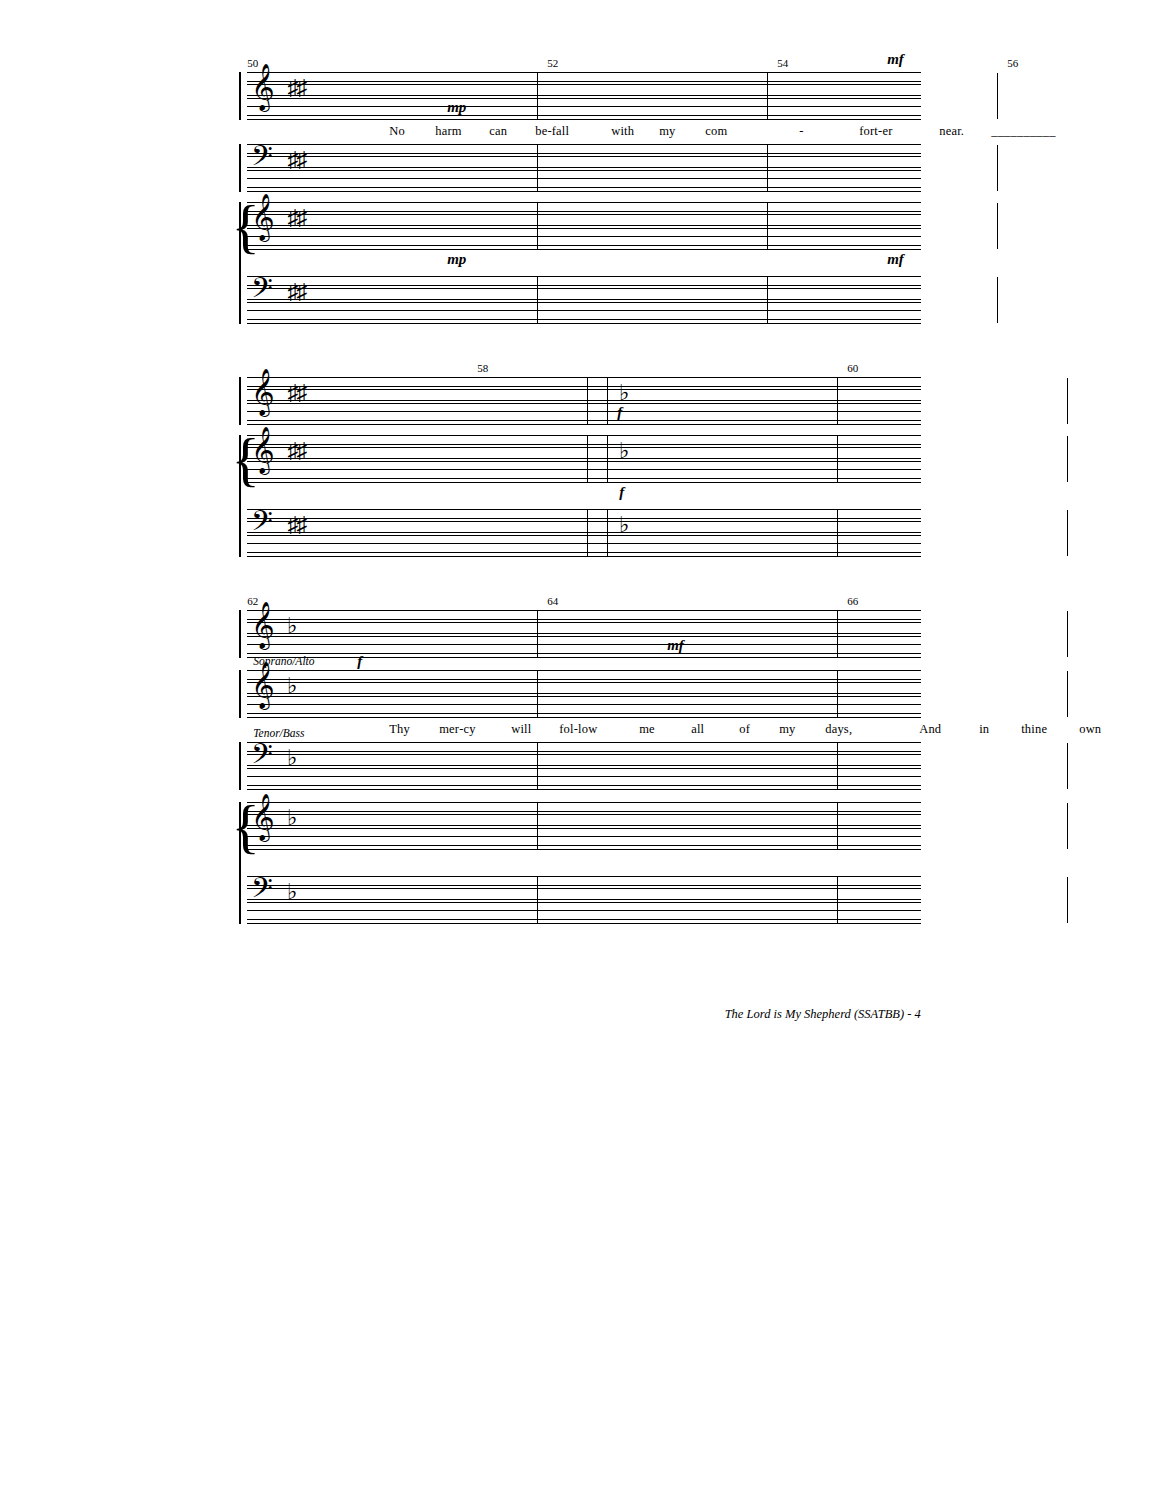𝄞 ♯♯ 50 52 54 56 mp mf
No harm can be‑fall with my com - fort‑er near. __________
𝄢 ♯♯
{
𝄞 ♯♯ mp mf
𝄢 ♯♯
𝄞 ♯♯ 58 60 f
♭
{
𝄞 ♯♯ f
♭
𝄢 ♯♯
♭
𝄞 ♭ 62 64 66 mf
𝄞 ♭ Soprano/Alto f
Thy mer‑cy will fol‑low me all of my days, And in thine own
𝄢 ♭ Tenor/Bass
{
𝄞 ♭
𝄢 ♭
The Lord is My Shepherd (SSATBB) - 4
Page 4 of the choral score "The Lord is My Shepherd" for SSATBB voices with piano accompaniment. Measures 50 through 67. Lyrics on this page: "No harm can befall with my comforter near." and "Thy mercy will follow me all of my days, And in thine own". Dynamics include mezzo-piano, mezzo-forte, and forte, with crescendo and diminuendo markings. A key change occurs at measure 59 from two sharps to one flat.